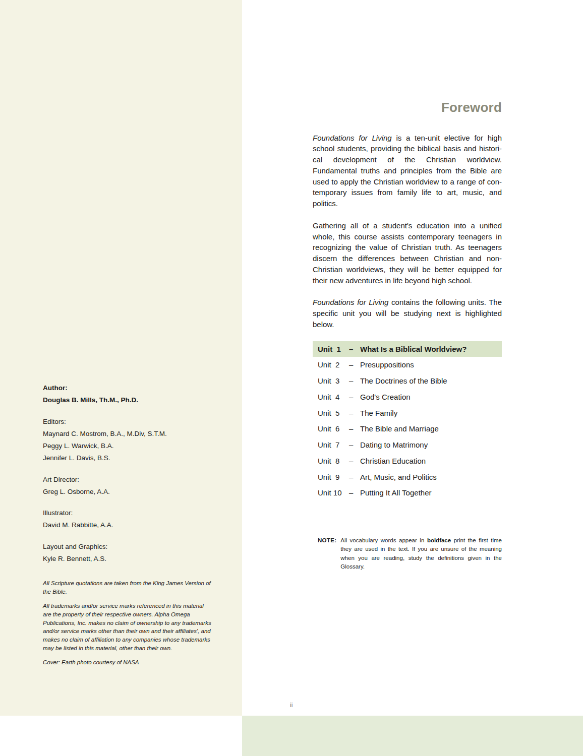Author:
Douglas B. Mills, Th.M., Ph.D.
Editors:
Maynard C. Mostrom, B.A., M.Div, S.T.M.
Peggy L. Warwick, B.A.
Jennifer L. Davis, B.S.
Art Director:
Greg L. Osborne, A.A.
Illustrator:
David M. Rabbitte, A.A.
Layout and Graphics:
Kyle R. Bennett, A.S.
All Scripture quotations are taken from the King James Version of the Bible.
All trademarks and/or service marks referenced in this material are the property of their respective owners. Alpha Omega Publications, Inc. makes no claim of ownership to any trademarks and/or service marks other than their own and their affiliates', and makes no claim of affiliation to any companies whose trademarks may be listed in this material, other than their own.
Cover: Earth photo courtesy of NASA
Foreword
Foundations for Living is a ten-unit elective for high school students, providing the biblical basis and historical development of the Christian worldview. Fundamental truths and principles from the Bible are used to apply the Christian worldview to a range of contemporary issues from family life to art, music, and politics.
Gathering all of a student's education into a unified whole, this course assists contemporary teenagers in recognizing the value of Christian truth. As teenagers discern the differences between Christian and non-Christian worldviews, they will be better equipped for their new adventures in life beyond high school.
Foundations for Living contains the following units. The specific unit you will be studying next is highlighted below.
Unit 1–What Is a Biblical Worldview?
Unit 2–Presuppositions
Unit 3–The Doctrines of the Bible
Unit 4–God's Creation
Unit 5–The Family
Unit 6–The Bible and Marriage
Unit 7–Dating to Matrimony
Unit 8–Christian Education
Unit 9–Art, Music, and Politics
Unit 10–Putting It All Together
NOTE: All vocabulary words appear in boldface print the first time they are used in the text. If you are unsure of the meaning when you are reading, study the definitions given in the Glossary.
ii